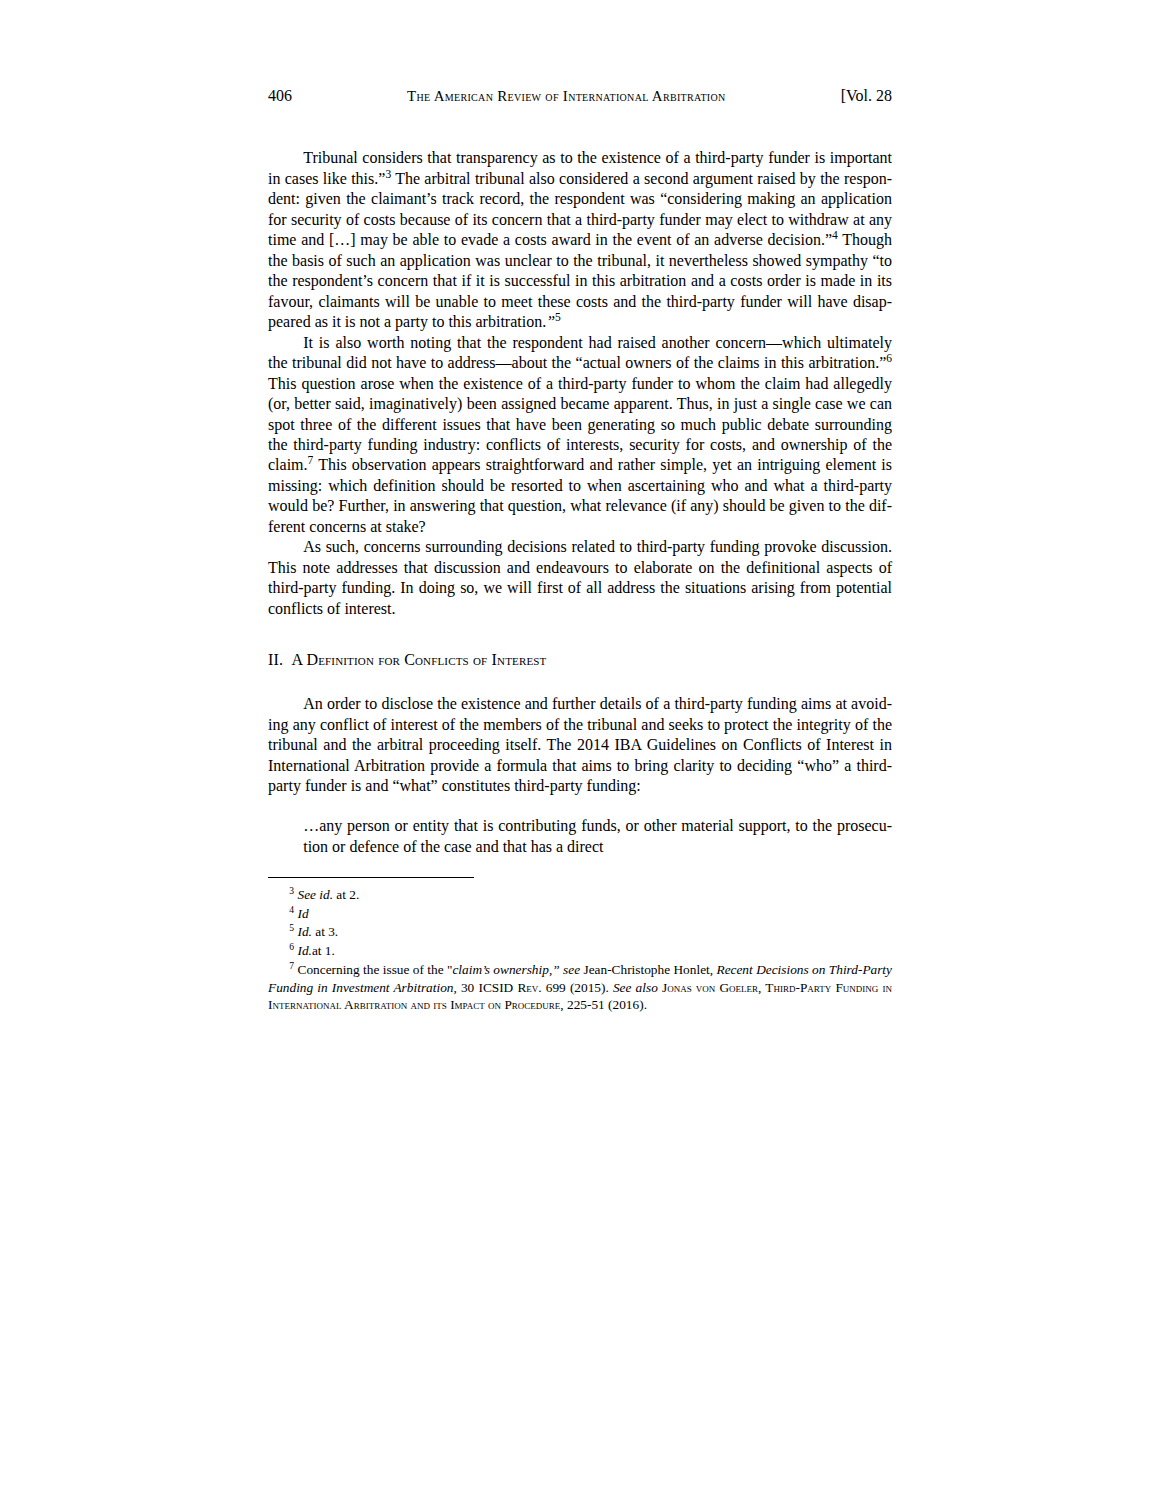406 The American Review of International Arbitration [Vol. 28
Tribunal considers that transparency as to the existence of a third-party funder is important in cases like this.”3 The arbitral tribunal also considered a second argument raised by the respondent: given the claimant’s track record, the respondent was “considering making an application for security of costs because of its concern that a third-party funder may elect to withdraw at any time and […] may be able to evade a costs award in the event of an adverse decision.”4 Though the basis of such an application was unclear to the tribunal, it nevertheless showed sympathy “to the respondent’s concern that if it is successful in this arbitration and a costs order is made in its favour, claimants will be unable to meet these costs and the third-party funder will have disappeared as it is not a party to this arbitration.”5
It is also worth noting that the respondent had raised another concern—which ultimately the tribunal did not have to address—about the “actual owners of the claims in this arbitration.”6 This question arose when the existence of a third-party funder to whom the claim had allegedly (or, better said, imaginatively) been assigned became apparent. Thus, in just a single case we can spot three of the different issues that have been generating so much public debate surrounding the third-party funding industry: conflicts of interests, security for costs, and ownership of the claim.7 This observation appears straightforward and rather simple, yet an intriguing element is missing: which definition should be resorted to when ascertaining who and what a third-party would be? Further, in answering that question, what relevance (if any) should be given to the different concerns at stake?
As such, concerns surrounding decisions related to third-party funding provoke discussion. This note addresses that discussion and endeavours to elaborate on the definitional aspects of third-party funding. In doing so, we will first of all address the situations arising from potential conflicts of interest.
II. A Definition for Conflicts of Interest
An order to disclose the existence and further details of a third-party funding aims at avoiding any conflict of interest of the members of the tribunal and seeks to protect the integrity of the tribunal and the arbitral proceeding itself. The 2014 IBA Guidelines on Conflicts of Interest in International Arbitration provide a formula that aims to bring clarity to deciding “who” a third-party funder is and “what” constitutes third-party funding:
…any person or entity that is contributing funds, or other material support, to the prosecution or defence of the case and that has a direct
3 See id. at 2.
4 Id
5 Id. at 3.
6 Id. at 1.
7 Concerning the issue of the "claim’s ownership,” see Jean-Christophe Honlet, Recent Decisions on Third-Party Funding in Investment Arbitration, 30 ICSID Rev. 699 (2015). See also Jonas von Goeler, Third-Party Funding in International Arbitration and its Impact on Procedure, 225-51 (2016).